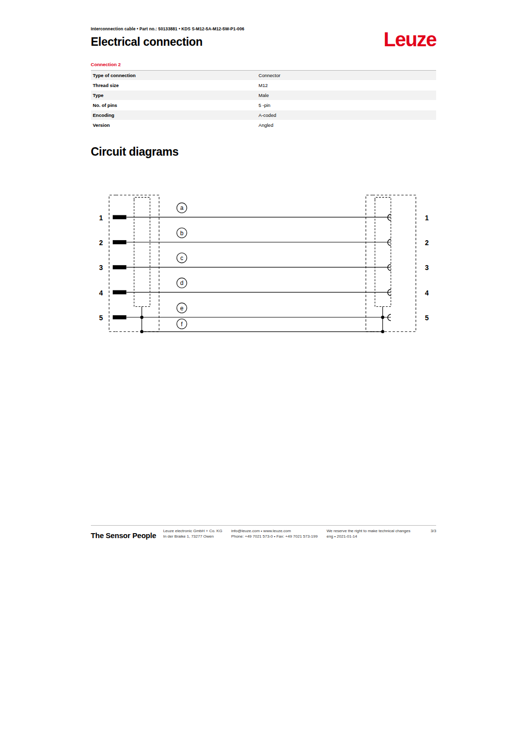Interconnection cable • Part no.: 50133881 • KDS S-M12-5A-M12-5W-P1-006
Electrical connection
Leuze
Connection 2
| Type of connection | Connector |
| Thread size | M12 |
| Type | Male |
| No. of pins | 5 -pin |
| Encoding | A-coded |
| Version | Angled |
Circuit diagrams
1 a 1 2 b 2 3 c 3 4 d 4 5 e 5 f
The Sensor People
Leuze electronic GmbH + Co. KG
In der Braike 1, 73277 Owen
info@leuze.com • www.leuze.com
Phone: +49 7021 573-0 • Fax: +49 7021 573-199
We reserve the right to make technical changes
eng • 2021-01-14
3/3